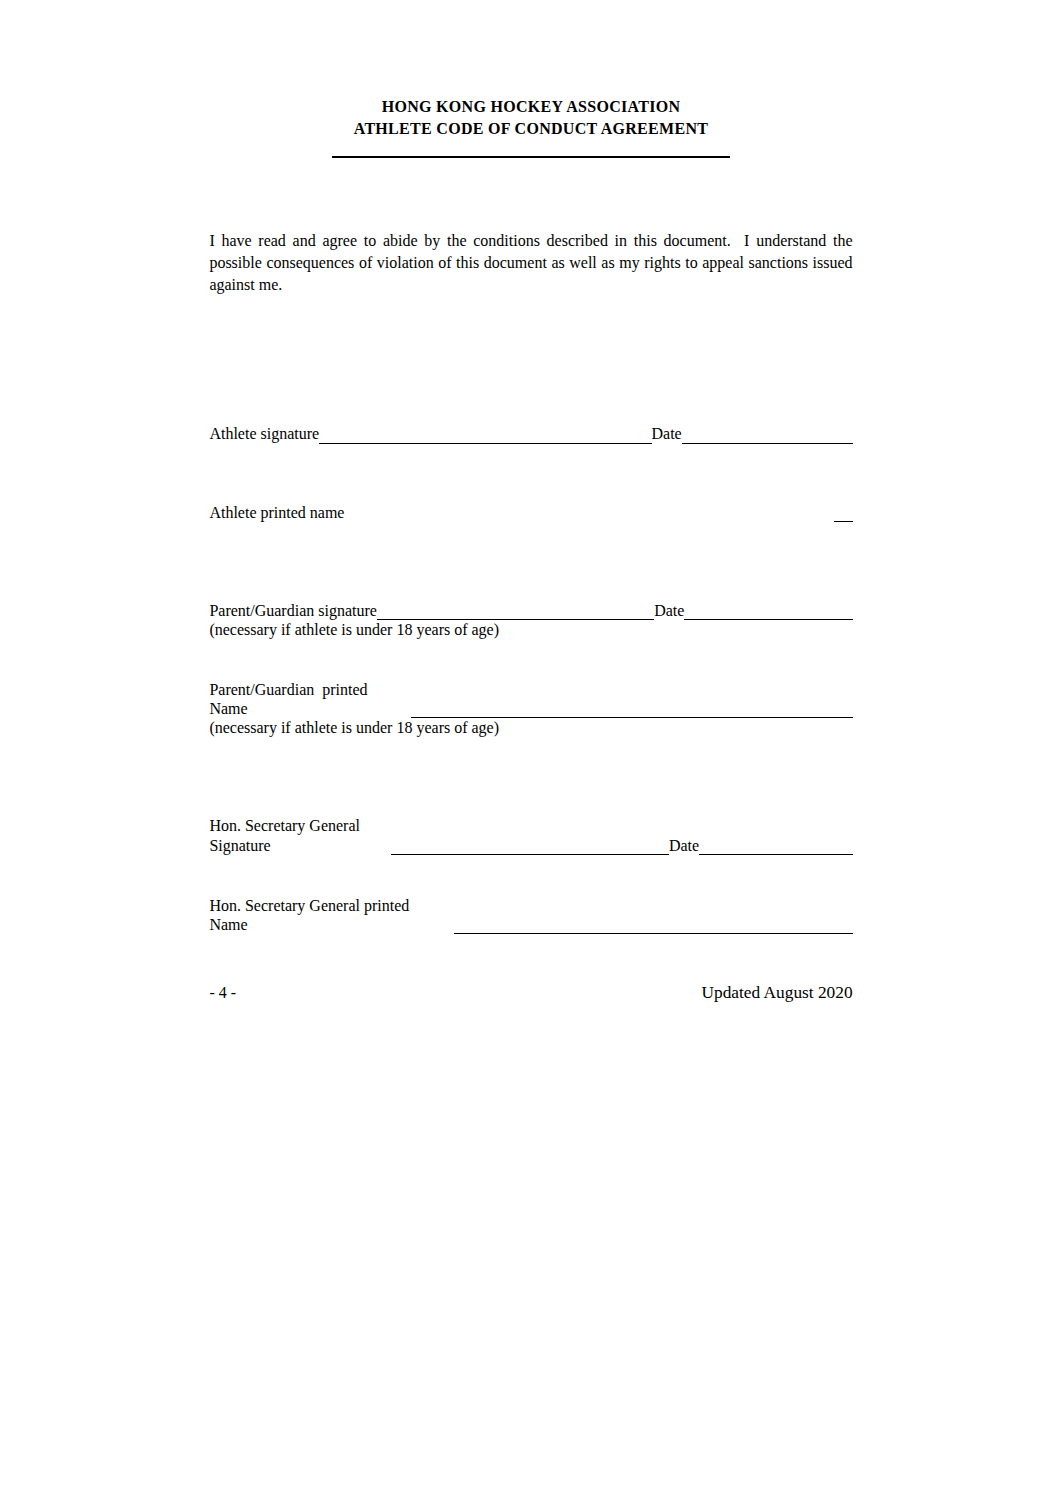HONG KONG HOCKEY ASSOCIATION
ATHLETE CODE OF CONDUCT AGREEMENT
I have read and agree to abide by the conditions described in this document. I understand the possible consequences of violation of this document as well as my rights to appeal sanctions issued against me.
| Athlete signature | | Date | |
| Athlete printed name | |
| Parent/Guardian signature | | Date | |
(necessary if athlete is under 18 years of age)
| Parent/Guardian printed Name | |
(necessary if athlete is under 18 years of age)
| Hon. Secretary General Signature | | Date | |
| Hon. Secretary General printed Name | |
- 4 -
Updated August 2020